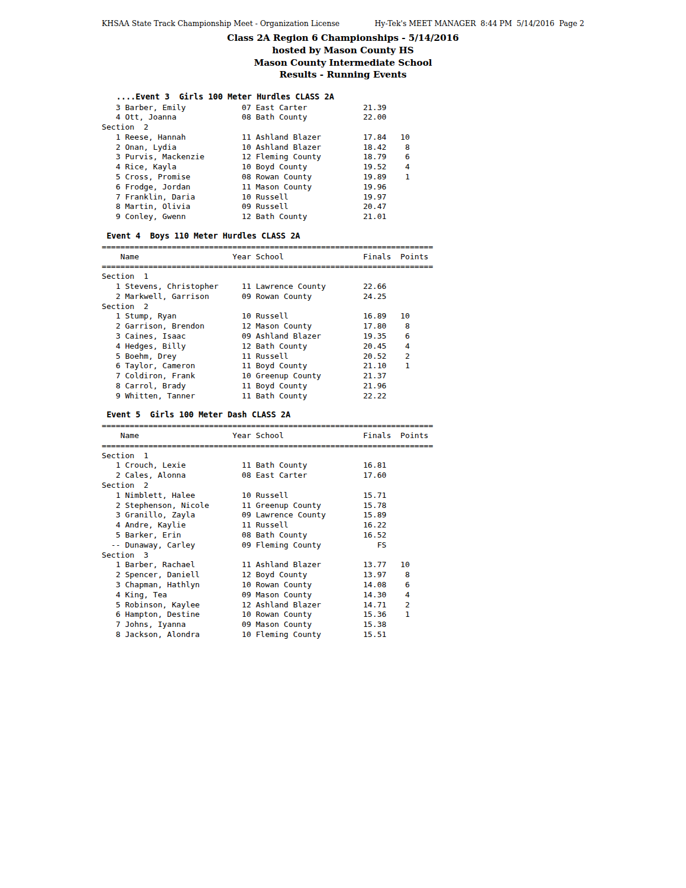KHSAA State Track Championship Meet - Organization License
Hy-Tek's MEET MANAGER 8:44 PM 5/14/2016 Page 2
Class 2A Region 6 Championships - 5/14/2016 hosted by Mason County HS Mason County Intermediate School Results - Running Events
....Event 3 Girls 100 Meter Hurdles CLASS 2A
   3 Barber, Emily            07 East Carter            21.39
   4 Ott, Joanna              08 Bath County            22.00
Section  2
   1 Reese, Hannah            11 Ashland Blazer         17.84   10
   2 Onan, Lydia              10 Ashland Blazer         18.42    8
   3 Purvis, Mackenzie        12 Fleming County         18.79    6
   4 Rice, Kayla              10 Boyd County            19.52    4
   5 Cross, Promise           08 Rowan County           19.89    1
   6 Frodge, Jordan           11 Mason County           19.96
   7 Franklin, Daria          10 Russell                19.97
   8 Martin, Olivia           09 Russell                20.47
   9 Conley, Gwenn            12 Bath County            21.01
Event 4 Boys 110 Meter Hurdles CLASS 2A
=======================================================================
    Name                    Year School                 Finals  Points
=======================================================================
Section  1
   1 Stevens, Christopher     11 Lawrence County        22.66
   2 Markwell, Garrison       09 Rowan County           24.25
Section  2
   1 Stump, Ryan              10 Russell                16.89   10
   2 Garrison, Brendon        12 Mason County           17.80    8
   3 Caines, Isaac            09 Ashland Blazer         19.35    6
   4 Hedges, Billy            12 Bath County            20.45    4
   5 Boehm, Drey              11 Russell                20.52    2
   6 Taylor, Cameron          11 Boyd County            21.10    1
   7 Coldiron, Frank          10 Greenup County         21.37
   8 Carrol, Brady            11 Boyd County            21.96
   9 Whitten, Tanner          11 Bath County            22.22
Event 5 Girls 100 Meter Dash CLASS 2A
=======================================================================
    Name                    Year School                 Finals  Points
=======================================================================
Section  1
   1 Crouch, Lexie            11 Bath County            16.81
   2 Cales, Alonna            08 East Carter            17.60
Section  2
   1 Nimblett, Halee          10 Russell                15.71
   2 Stephenson, Nicole       11 Greenup County         15.78
   3 Granillo, Zayla          09 Lawrence County        15.89
   4 Andre, Kaylie            11 Russell                16.22
   5 Barker, Erin             08 Bath County            16.52
  -- Dunaway, Carley          09 Fleming County            FS
Section  3
   1 Barber, Rachael          11 Ashland Blazer         13.77   10
   2 Spencer, Daniell         12 Boyd County            13.97    8
   3 Chapman, Hathlyn         10 Rowan County           14.08    6
   4 King, Tea                09 Mason County           14.30    4
   5 Robinson, Kaylee         12 Ashland Blazer         14.71    2
   6 Hampton, Destine         10 Rowan County           15.36    1
   7 Johns, Iyanna            09 Mason County           15.38
   8 Jackson, Alondra         10 Fleming County         15.51